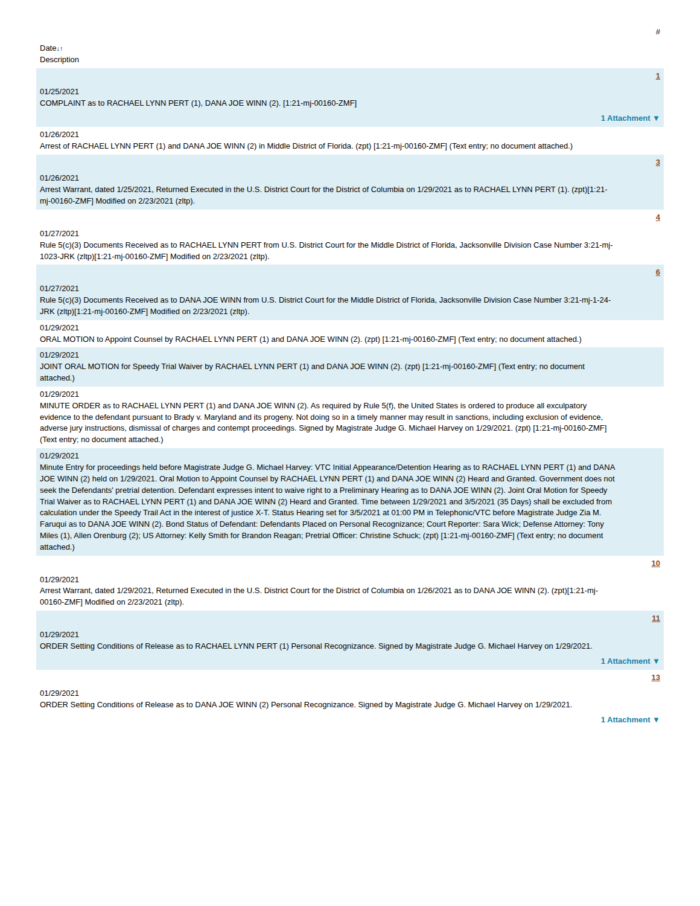| | # |
| Date ↓↑ Description | |
| | 1 |
| 01/25/2021 COMPLAINT as to RACHAEL LYNN PERT (1), DANA JOE WINN (2). [1:21-mj-00160-ZMF] | |
| 1 Attachment ▼ |
| 01/26/2021 Arrest of RACHAEL LYNN PERT (1) and DANA JOE WINN (2) in Middle District of Florida. (zpt) [1:21-mj-00160-ZMF] (Text entry; no document attached.) | |
| | 3 |
| 01/26/2021 Arrest Warrant, dated 1/25/2021, Returned Executed in the U.S. District Court for the District of Columbia on 1/29/2021 as to RACHAEL LYNN PERT (1). (zpt)[1:21-mj-00160-ZMF] Modified on 2/23/2021 (zltp). | |
| | 4 |
| 01/27/2021 Rule 5(c)(3) Documents Received as to RACHAEL LYNN PERT from U.S. District Court for the Middle District of Florida, Jacksonville Division Case Number 3:21-mj-1023-JRK (zltp)[1:21-mj-00160-ZMF] Modified on 2/23/2021 (zltp). | |
| | 6 |
| 01/27/2021 Rule 5(c)(3) Documents Received as to DANA JOE WINN from U.S. District Court for the Middle District of Florida, Jacksonville Division Case Number 3:21-mj-1-24-JRK (zltp)[1:21-mj-00160-ZMF] Modified on 2/23/2021 (zltp). | |
| 01/29/2021 ORAL MOTION to Appoint Counsel by RACHAEL LYNN PERT (1) and DANA JOE WINN (2). (zpt) [1:21-mj-00160-ZMF] (Text entry; no document attached.) | |
| 01/29/2021 JOINT ORAL MOTION for Speedy Trial Waiver by RACHAEL LYNN PERT (1) and DANA JOE WINN (2). (zpt) [1:21-mj-00160-ZMF] (Text entry; no document attached.) | |
| 01/29/2021 MINUTE ORDER as to RACHAEL LYNN PERT (1) and DANA JOE WINN (2). As required by Rule 5(f), the United States is ordered to produce all exculpatory evidence to the defendant pursuant to Brady v. Maryland and its progeny. Not doing so in a timely manner may result in sanctions, including exclusion of evidence, adverse jury instructions, dismissal of charges and contempt proceedings. Signed by Magistrate Judge G. Michael Harvey on 1/29/2021. (zpt) [1:21-mj-00160-ZMF] (Text entry; no document attached.) | |
| 01/29/2021 Minute Entry for proceedings held before Magistrate Judge G. Michael Harvey: VTC Initial Appearance/Detention Hearing as to RACHAEL LYNN PERT (1) and DANA JOE WINN (2) held on 1/29/2021. Oral Motion to Appoint Counsel by RACHAEL LYNN PERT (1) and DANA JOE WINN (2) Heard and Granted. Government does not seek the Defendants' pretrial detention. Defendant expresses intent to waive right to a Preliminary Hearing as to DANA JOE WINN (2). Joint Oral Motion for Speedy Trial Waiver as to RACHAEL LYNN PERT (1) and DANA JOE WINN (2) Heard and Granted. Time between 1/29/2021 and 3/5/2021 (35 Days) shall be excluded from calculation under the Speedy Trail Act in the interest of justice X-T. Status Hearing set for 3/5/2021 at 01:00 PM in Telephonic/VTC before Magistrate Judge Zia M. Faruqui as to DANA JOE WINN (2). Bond Status of Defendant: Defendants Placed on Personal Recognizance; Court Reporter: Sara Wick; Defense Attorney: Tony Miles (1), Allen Orenburg (2); US Attorney: Kelly Smith for Brandon Reagan; Pretrial Officer: Christine Schuck; (zpt) [1:21-mj-00160-ZMF] (Text entry; no document attached.) | |
| | 10 |
| 01/29/2021 Arrest Warrant, dated 1/29/2021, Returned Executed in the U.S. District Court for the District of Columbia on 1/26/2021 as to DANA JOE WINN (2). (zpt)[1:21-mj-00160-ZMF] Modified on 2/23/2021 (zltp). | |
| | 11 |
| 01/29/2021 ORDER Setting Conditions of Release as to RACHAEL LYNN PERT (1) Personal Recognizance. Signed by Magistrate Judge G. Michael Harvey on 1/29/2021. | |
| 1 Attachment ▼ |
| | 13 |
| 01/29/2021 ORDER Setting Conditions of Release as to DANA JOE WINN (2) Personal Recognizance. Signed by Magistrate Judge G. Michael Harvey on 1/29/2021. | |
| 1 Attachment ▼ |